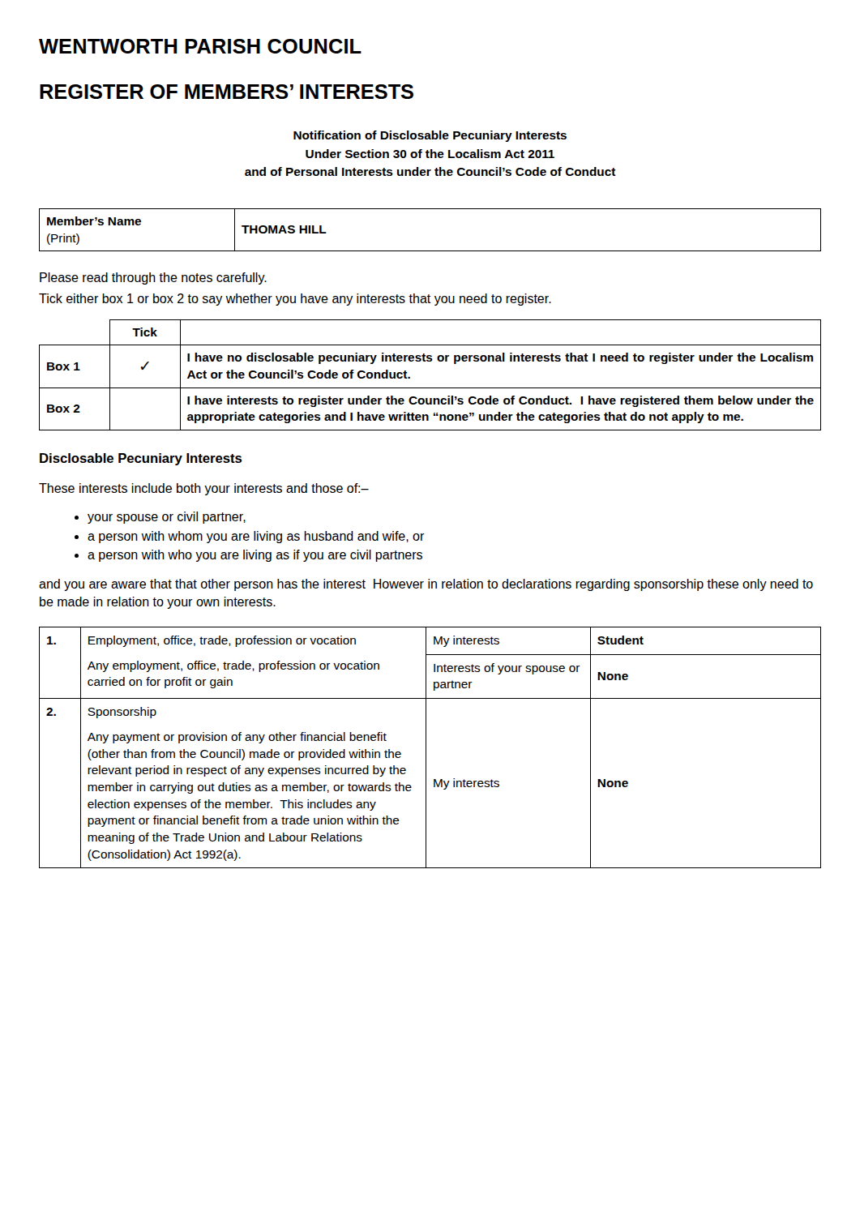WENTWORTH PARISH COUNCIL
REGISTER OF MEMBERS’ INTERESTS
Notification of Disclosable Pecuniary Interests
Under Section 30 of the Localism Act 2011
and of Personal Interests under the Council’s Code of Conduct
| Member’s Name (Print) | THOMAS HILL |
Please read through the notes carefully.
Tick either box 1 or box 2 to say whether you have any interests that you need to register.
| | Tick | |
| Box 1 | ✓ | I have no disclosable pecuniary interests or personal interests that I need to register under the Localism Act or the Council’s Code of Conduct. |
| Box 2 | | I have interests to register under the Council’s Code of Conduct. I have registered them below under the appropriate categories and I have written “none” under the categories that do not apply to me. |
Disclosable Pecuniary Interests
These interests include both your interests and those of:–
your spouse or civil partner,
a person with whom you are living as husband and wife, or
a person with who you are living as if you are civil partners
and you are aware that that other person has the interest However in relation to declarations regarding sponsorship these only need to be made in relation to your own interests.
| 1. | Employment, office, trade, profession or vocation Any employment, office, trade, profession or vocation carried on for profit or gain | My interests | Student |
| Interests of your spouse or partner | None |
| 2. | Sponsorship Any payment or provision of any other financial benefit (other than from the Council) made or provided within the relevant period in respect of any expenses incurred by the member in carrying out duties as a member, or towards the election expenses of the member. This includes any payment or financial benefit from a trade union within the meaning of the Trade Union and Labour Relations (Consolidation) Act 1992(a). | My interests | None |